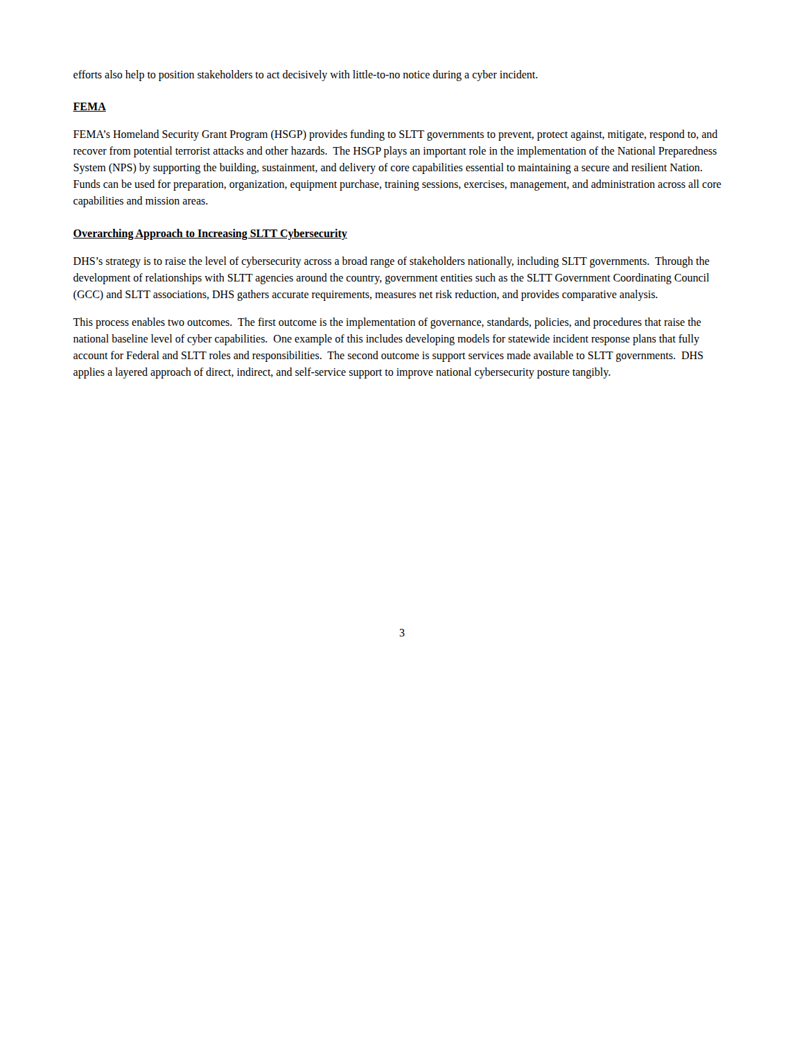efforts also help to position stakeholders to act decisively with little-to-no notice during a cyber incident.
FEMA
FEMA’s Homeland Security Grant Program (HSGP) provides funding to SLTT governments to prevent, protect against, mitigate, respond to, and recover from potential terrorist attacks and other hazards. The HSGP plays an important role in the implementation of the National Preparedness System (NPS) by supporting the building, sustainment, and delivery of core capabilities essential to maintaining a secure and resilient Nation. Funds can be used for preparation, organization, equipment purchase, training sessions, exercises, management, and administration across all core capabilities and mission areas.
Overarching Approach to Increasing SLTT Cybersecurity
DHS’s strategy is to raise the level of cybersecurity across a broad range of stakeholders nationally, including SLTT governments. Through the development of relationships with SLTT agencies around the country, government entities such as the SLTT Government Coordinating Council (GCC) and SLTT associations, DHS gathers accurate requirements, measures net risk reduction, and provides comparative analysis.
This process enables two outcomes. The first outcome is the implementation of governance, standards, policies, and procedures that raise the national baseline level of cyber capabilities. One example of this includes developing models for statewide incident response plans that fully account for Federal and SLTT roles and responsibilities. The second outcome is support services made available to SLTT governments. DHS applies a layered approach of direct, indirect, and self-service support to improve national cybersecurity posture tangibly.
3